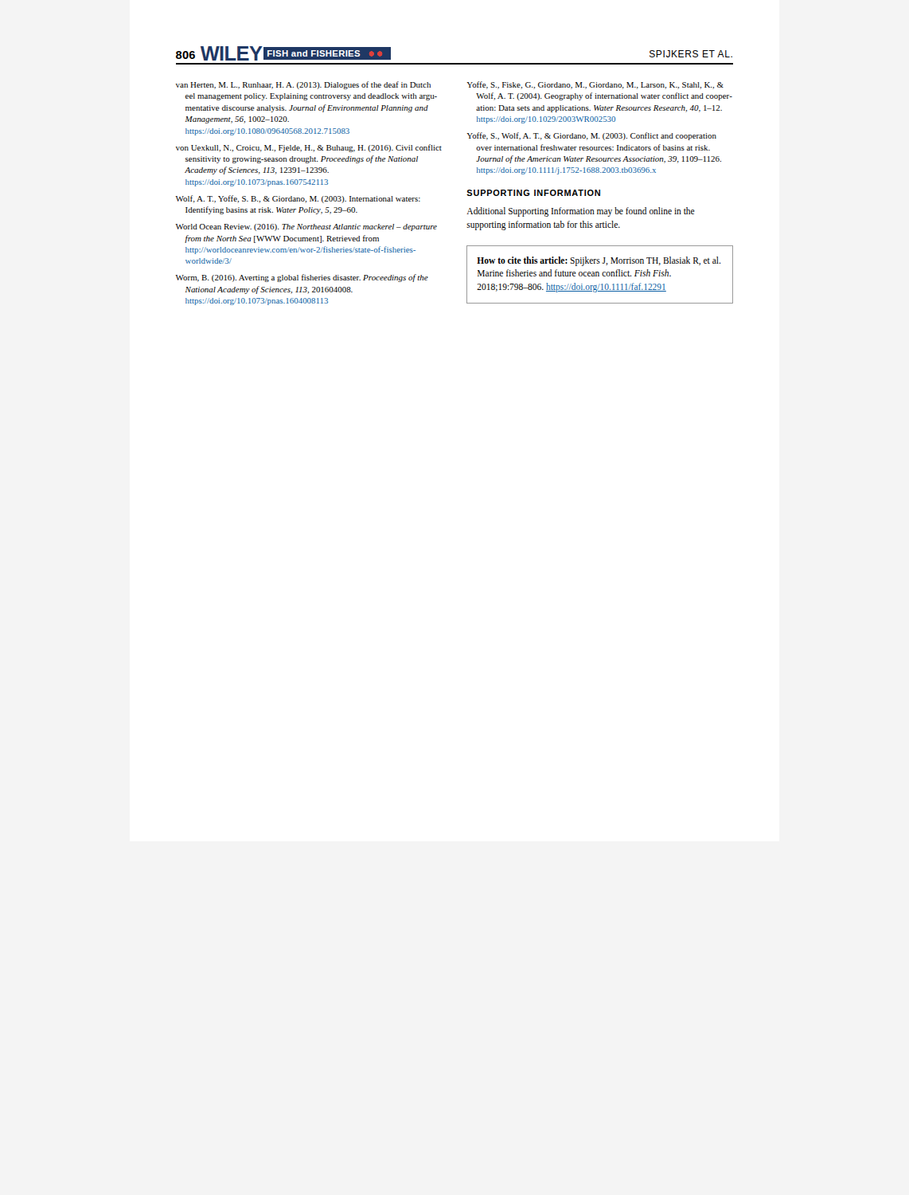806 WILEY FISH and FISHERIES Spijkers et al.
van Herten, M. L., Runhaar, H. A. (2013). Dialogues of the deaf in Dutch eel management policy. Explaining controversy and deadlock with argumentative discourse analysis. Journal of Environmental Planning and Management, 56, 1002–1020. https://doi.org/10.1080/09640568.2012.715083
von Uexkull, N., Croicu, M., Fjelde, H., & Buhaug, H. (2016). Civil conflict sensitivity to growing-season drought. Proceedings of the National Academy of Sciences, 113, 12391–12396. https://doi.org/10.1073/pnas.1607542113
Wolf, A. T., Yoffe, S. B., & Giordano, M. (2003). International waters: Identifying basins at risk. Water Policy, 5, 29–60.
World Ocean Review. (2016). The Northeast Atlantic mackerel – departure from the North Sea [WWW Document]. Retrieved from http://worldoceanreview.com/en/wor-2/fisheries/state-of-fisheries-worldwide/3/
Worm, B. (2016). Averting a global fisheries disaster. Proceedings of the National Academy of Sciences, 113, 201604008. https://doi.org/10.1073/pnas.1604008113
Yoffe, S., Fiske, G., Giordano, M., Giordano, M., Larson, K., Stahl, K., & Wolf, A. T. (2004). Geography of international water conflict and cooperation: Data sets and applications. Water Resources Research, 40, 1–12. https://doi.org/10.1029/2003WR002530
Yoffe, S., Wolf, A. T., & Giordano, M. (2003). Conflict and cooperation over international freshwater resources: Indicators of basins at risk. Journal of the American Water Resources Association, 39, 1109–1126. https://doi.org/10.1111/j.1752-1688.2003.tb03696.x
Supporting Information
Additional Supporting Information may be found online in the supporting information tab for this article.
How to cite this article: Spijkers J, Morrison TH, Blasiak R, et al. Marine fisheries and future ocean conflict. Fish Fish. 2018;19:798–806. https://doi.org/10.1111/faf.12291